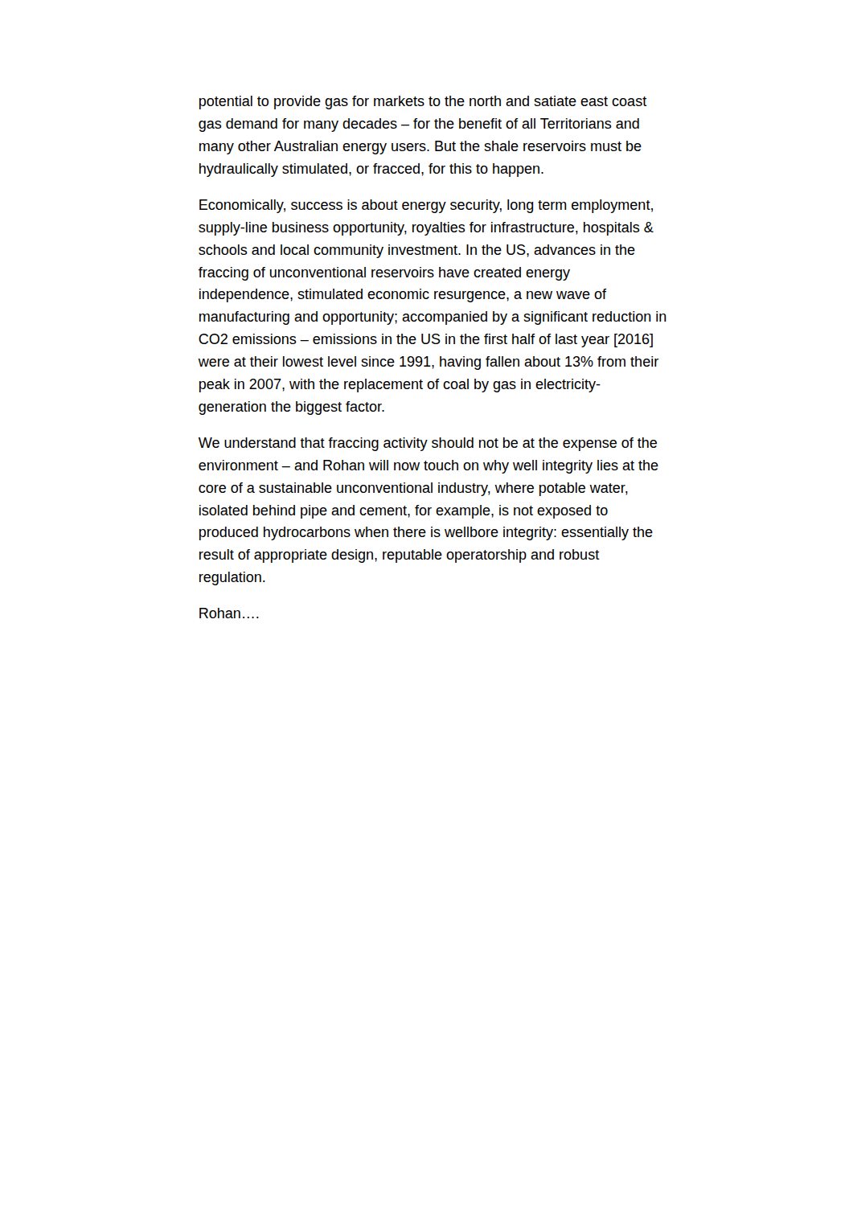potential to provide gas for markets to the north and satiate east coast gas demand for many decades – for the benefit of all Territorians and many other Australian energy users. But the shale reservoirs must be hydraulically stimulated, or fracced, for this to happen.
Economically, success is about energy security, long term employment, supply-line business opportunity, royalties for infrastructure, hospitals & schools and local community investment. In the US, advances in the fraccing of unconventional reservoirs have created energy independence, stimulated economic resurgence, a new wave of manufacturing and opportunity; accompanied by a significant reduction in CO2 emissions – emissions in the US in the first half of last year [2016] were at their lowest level since 1991, having fallen about 13% from their peak in 2007, with the replacement of coal by gas in electricity-generation the biggest factor.
We understand that fraccing activity should not be at the expense of the environment – and Rohan will now touch on why well integrity lies at the core of a sustainable unconventional industry, where potable water, isolated behind pipe and cement, for example, is not exposed to produced hydrocarbons when there is wellbore integrity: essentially the result of appropriate design, reputable operatorship and robust regulation.
Rohan….